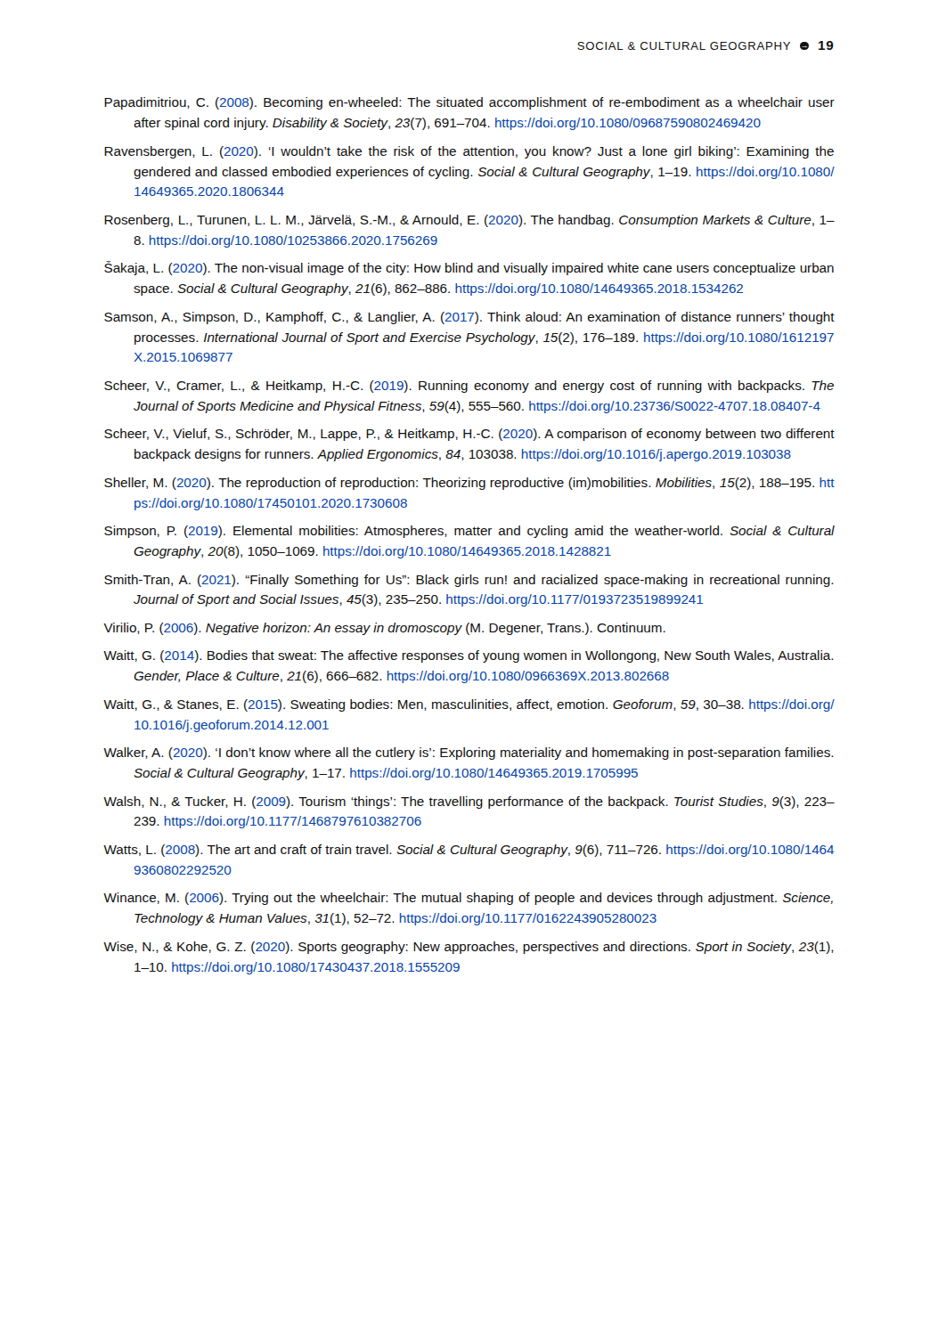Social & Cultural Geography → 19
Papadimitriou, C. (2008). Becoming en-wheeled: The situated accomplishment of re-embodiment as a wheelchair user after spinal cord injury. Disability & Society, 23(7), 691–704. https://doi.org/10.1080/09687590802469420
Ravensbergen, L. (2020). ‘I wouldn’t take the risk of the attention, you know? Just a lone girl biking’: Examining the gendered and classed embodied experiences of cycling. Social & Cultural Geography, 1–19. https://doi.org/10.1080/14649365.2020.1806344
Rosenberg, L., Turunen, L. L. M., Järvelä, S.-M., & Arnould, E. (2020). The handbag. Consumption Markets & Culture, 1–8. https://doi.org/10.1080/10253866.2020.1756269
Šakaja, L. (2020). The non-visual image of the city: How blind and visually impaired white cane users conceptualize urban space. Social & Cultural Geography, 21(6), 862–886. https://doi.org/10.1080/14649365.2018.1534262
Samson, A., Simpson, D., Kamphoff, C., & Langlier, A. (2017). Think aloud: An examination of distance runners’ thought processes. International Journal of Sport and Exercise Psychology, 15(2), 176–189. https://doi.org/10.1080/1612197X.2015.1069877
Scheer, V., Cramer, L., & Heitkamp, H.-C. (2019). Running economy and energy cost of running with backpacks. The Journal of Sports Medicine and Physical Fitness, 59(4), 555–560. https://doi.org/10.23736/S0022-4707.18.08407-4
Scheer, V., Vieluf, S., Schröder, M., Lappe, P., & Heitkamp, H.-C. (2020). A comparison of economy between two different backpack designs for runners. Applied Ergonomics, 84, 103038. https://doi.org/10.1016/j.apergo.2019.103038
Sheller, M. (2020). The reproduction of reproduction: Theorizing reproductive (im)mobilities. Mobilities, 15(2), 188–195. https://doi.org/10.1080/17450101.2020.1730608
Simpson, P. (2019). Elemental mobilities: Atmospheres, matter and cycling amid the weather-world. Social & Cultural Geography, 20(8), 1050–1069. https://doi.org/10.1080/14649365.2018.1428821
Smith-Tran, A. (2021). “Finally Something for Us”: Black girls run! and racialized space-making in recreational running. Journal of Sport and Social Issues, 45(3), 235–250. https://doi.org/10.1177/0193723519899241
Virilio, P. (2006). Negative horizon: An essay in dromoscopy (M. Degener, Trans.). Continuum.
Waitt, G. (2014). Bodies that sweat: The affective responses of young women in Wollongong, New South Wales, Australia. Gender, Place & Culture, 21(6), 666–682. https://doi.org/10.1080/0966369X.2013.802668
Waitt, G., & Stanes, E. (2015). Sweating bodies: Men, masculinities, affect, emotion. Geoforum, 59, 30–38. https://doi.org/10.1016/j.geoforum.2014.12.001
Walker, A. (2020). ‘I don’t know where all the cutlery is’: Exploring materiality and homemaking in post-separation families. Social & Cultural Geography, 1–17. https://doi.org/10.1080/14649365.2019.1705995
Walsh, N., & Tucker, H. (2009). Tourism ‘things’: The travelling performance of the backpack. Tourist Studies, 9(3), 223–239. https://doi.org/10.1177/1468797610382706
Watts, L. (2008). The art and craft of train travel. Social & Cultural Geography, 9(6), 711–726. https://doi.org/10.1080/14649360802292520
Winance, M. (2006). Trying out the wheelchair: The mutual shaping of people and devices through adjustment. Science, Technology & Human Values, 31(1), 52–72. https://doi.org/10.1177/0162243905280023
Wise, N., & Kohe, G. Z. (2020). Sports geography: New approaches, perspectives and directions. Sport in Society, 23(1), 1–10. https://doi.org/10.1080/17430437.2018.1555209